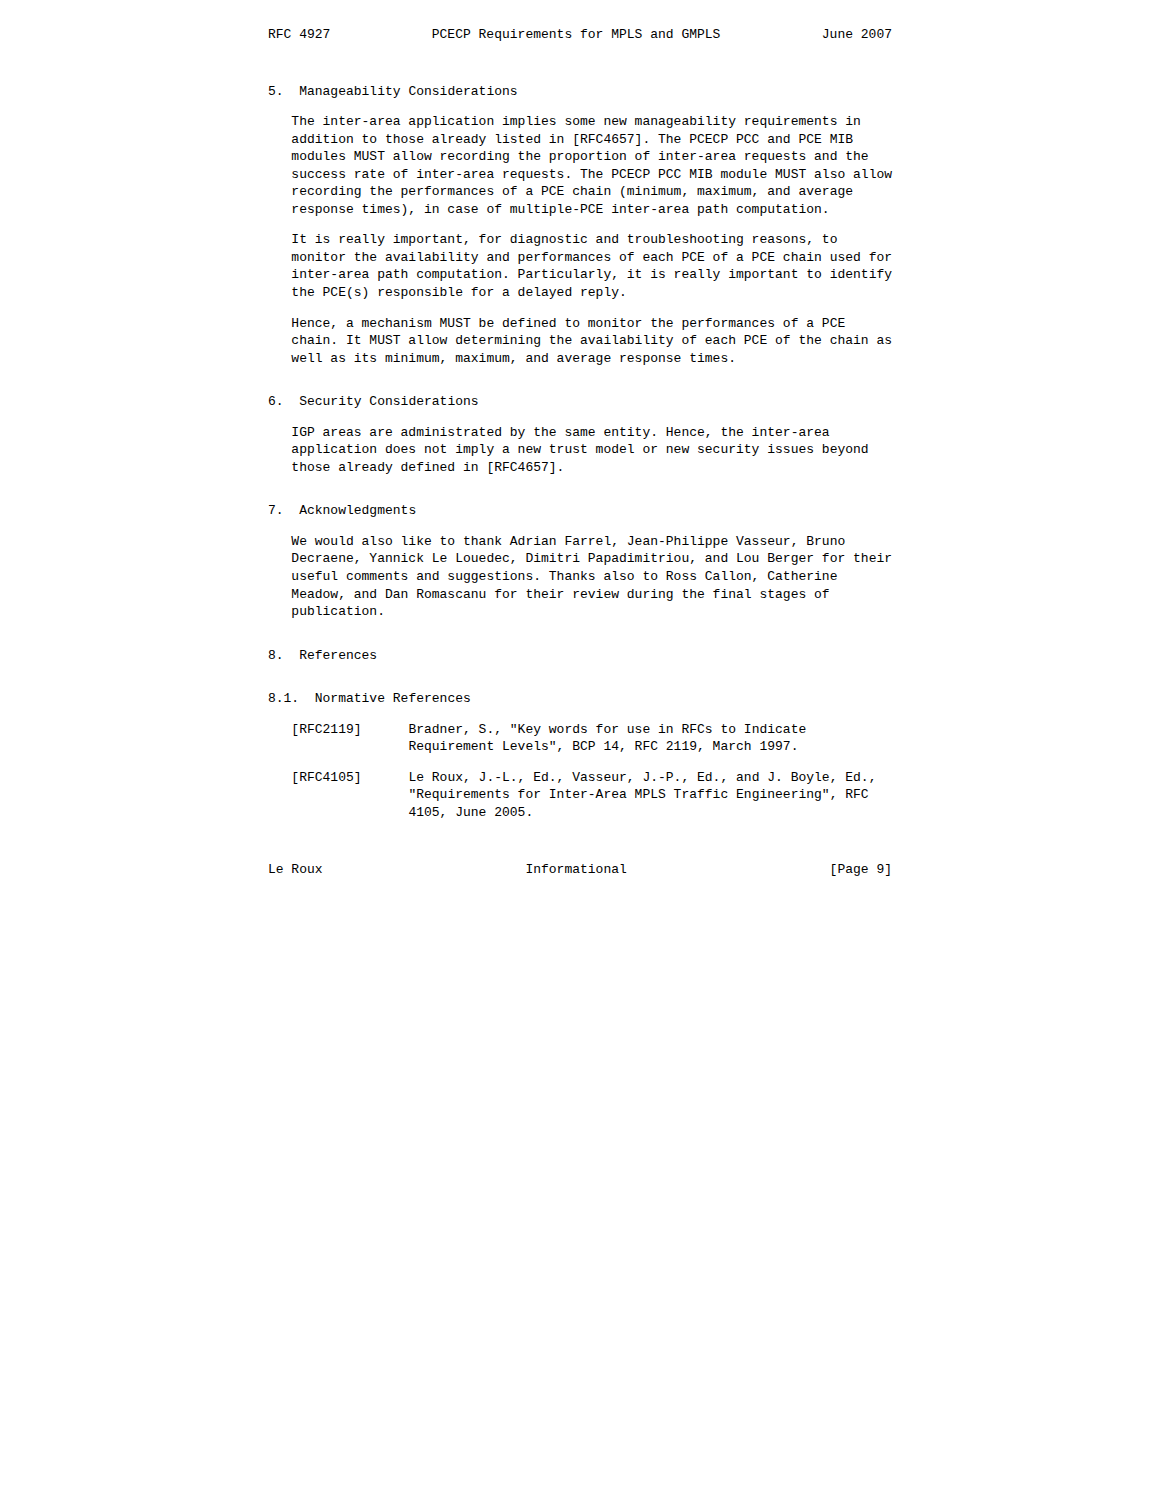RFC 4927 PCECP Requirements for MPLS and GMPLS June 2007
5. Manageability Considerations
The inter-area application implies some new manageability requirements in addition to those already listed in [RFC4657]. The PCECP PCC and PCE MIB modules MUST allow recording the proportion of inter-area requests and the success rate of inter-area requests. The PCECP PCC MIB module MUST also allow recording the performances of a PCE chain (minimum, maximum, and average response times), in case of multiple-PCE inter-area path computation.
It is really important, for diagnostic and troubleshooting reasons, to monitor the availability and performances of each PCE of a PCE chain used for inter-area path computation. Particularly, it is really important to identify the PCE(s) responsible for a delayed reply.
Hence, a mechanism MUST be defined to monitor the performances of a PCE chain. It MUST allow determining the availability of each PCE of the chain as well as its minimum, maximum, and average response times.
6. Security Considerations
IGP areas are administrated by the same entity. Hence, the inter-area application does not imply a new trust model or new security issues beyond those already defined in [RFC4657].
7. Acknowledgments
We would also like to thank Adrian Farrel, Jean-Philippe Vasseur, Bruno Decraene, Yannick Le Louedec, Dimitri Papadimitriou, and Lou Berger for their useful comments and suggestions. Thanks also to Ross Callon, Catherine Meadow, and Dan Romascanu for their review during the final stages of publication.
8. References
8.1. Normative References
[RFC2119]
Bradner, S., "Key words for use in RFCs to Indicate Requirement Levels", BCP 14, RFC 2119, March 1997.
[RFC4105]
Le Roux, J.-L., Ed., Vasseur, J.-P., Ed., and J. Boyle, Ed., "Requirements for Inter-Area MPLS Traffic Engineering", RFC 4105, June 2005.
Le Roux Informational [Page 9]